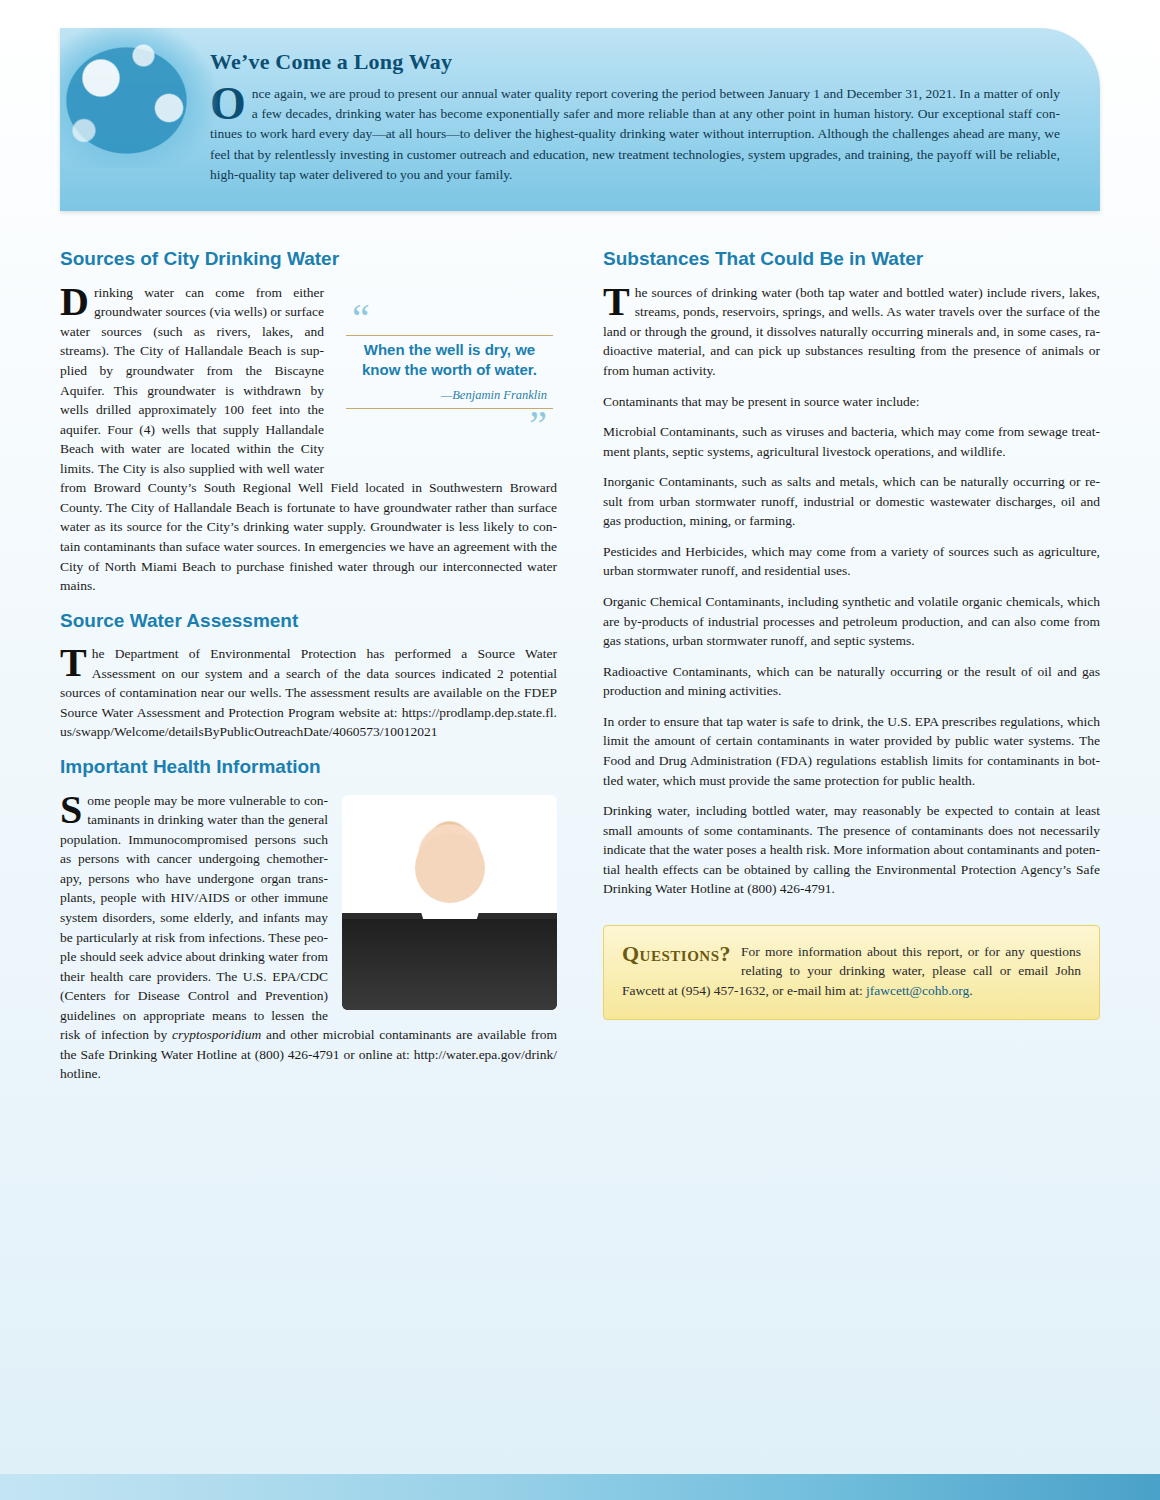We’ve Come a Long Way
Once again, we are proud to present our annual water quality report covering the period between January 1 and December 31, 2021. In a matter of only a few decades, drinking water has become exponentially safer and more reliable than at any other point in human history. Our exceptional staff continues to work hard every day—at all hours—to deliver the highest-quality drinking water without interruption. Although the challenges ahead are many, we feel that by relentlessly investing in customer outreach and education, new treatment technologies, system upgrades, and training, the payoff will be reliable, high-quality tap water delivered to you and your family.
Sources of City Drinking Water
“
When the well is dry, we know the worth of water.
—Benjamin Franklin
”
Drinking water can come from either groundwater sources (via wells) or surface water sources (such as rivers, lakes, and streams). The City of Hallandale Beach is supplied by groundwater from the Biscayne Aquifer. This groundwater is withdrawn by wells drilled approximately 100 feet into the aquifer. Four (4) wells that supply Hallandale Beach with water are located within the City limits. The City is also supplied with well water from Broward County’s South Regional Well Field located in Southwestern Broward County. The City of Hallandale Beach is fortunate to have groundwater rather than surface water as its source for the City’s drinking water supply. Groundwater is less likely to contain contaminants than suface water sources. In emergencies we have an agreement with the City of North Miami Beach to purchase finished water through our interconnected water mains.
Source Water Assessment
The Department of Environmental Protection has performed a Source Water Assessment on our system and a search of the data sources indicated 2 potential sources of contamination near our wells. The assessment results are available on the FDEP Source Water Assessment and Protection Program website at: https://prodlamp.dep.state.fl.us/swapp/Welcome/detailsByPublicOutreachDate/4060573/10012021
Important Health Information
Some people may be more vulnerable to contaminants in drinking water than the general population. Immunocompromised persons such as persons with cancer undergoing chemotherapy, persons who have undergone organ transplants, people with HIV/AIDS or other immune system disorders, some elderly, and infants may be particularly at risk from infections. These people should seek advice about drinking water from their health care providers. The U.S. EPA/CDC (Centers for Disease Control and Prevention) guidelines on appropriate means to lessen the risk of infection by cryptosporidium and other microbial contaminants are available from the Safe Drinking Water Hotline at (800) 426-4791 or online at: http://water.epa.gov/drink/hotline.
Substances That Could Be in Water
The sources of drinking water (both tap water and bottled water) include rivers, lakes, streams, ponds, reservoirs, springs, and wells. As water travels over the surface of the land or through the ground, it dissolves naturally occurring minerals and, in some cases, radioactive material, and can pick up substances resulting from the presence of animals or from human activity.
Contaminants that may be present in source water include:
Microbial Contaminants, such as viruses and bacteria, which may come from sewage treatment plants, septic systems, agricultural livestock operations, and wildlife.
Inorganic Contaminants, such as salts and metals, which can be naturally occurring or result from urban stormwater runoff, industrial or domestic wastewater discharges, oil and gas production, mining, or farming.
Pesticides and Herbicides, which may come from a variety of sources such as agriculture, urban stormwater runoff, and residential uses.
Organic Chemical Contaminants, including synthetic and volatile organic chemicals, which are by-products of industrial processes and petroleum production, and can also come from gas stations, urban stormwater runoff, and septic systems.
Radioactive Contaminants, which can be naturally occurring or the result of oil and gas production and mining activities.
In order to ensure that tap water is safe to drink, the U.S. EPA prescribes regulations, which limit the amount of certain contaminants in water provided by public water systems. The Food and Drug Administration (FDA) regulations establish limits for contaminants in bottled water, which must provide the same protection for public health.
Drinking water, including bottled water, may reasonably be expected to contain at least small amounts of some contaminants. The presence of contaminants does not necessarily indicate that the water poses a health risk. More information about contaminants and potential health effects can be obtained by calling the Environmental Protection Agency’s Safe Drinking Water Hotline at (800) 426-4791.
Questions?
For more information about this report, or for any questions relating to your drinking water, please call or email John Fawcett at (954) 457-1632, or e-mail him at: jfawcett@cohb.org.